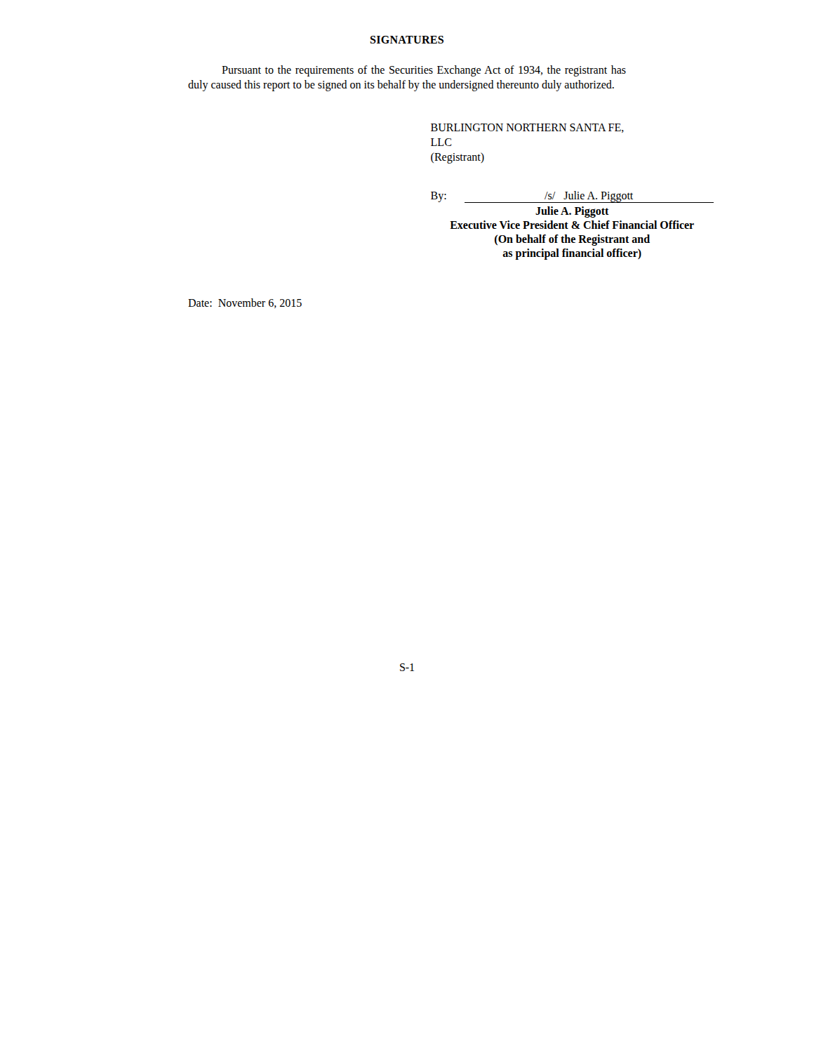SIGNATURES
Pursuant to the requirements of the Securities Exchange Act of 1934, the registrant has duly caused this report to be signed on its behalf by the undersigned thereunto duly authorized.
BURLINGTON NORTHERN SANTA FE, LLC
(Registrant)
| By: | /s/ Julie A. Piggott |
Julie A. Piggott
Executive Vice President & Chief Financial Officer
(On behalf of the Registrant and
as principal financial officer)
Date: November 6, 2015
S-1